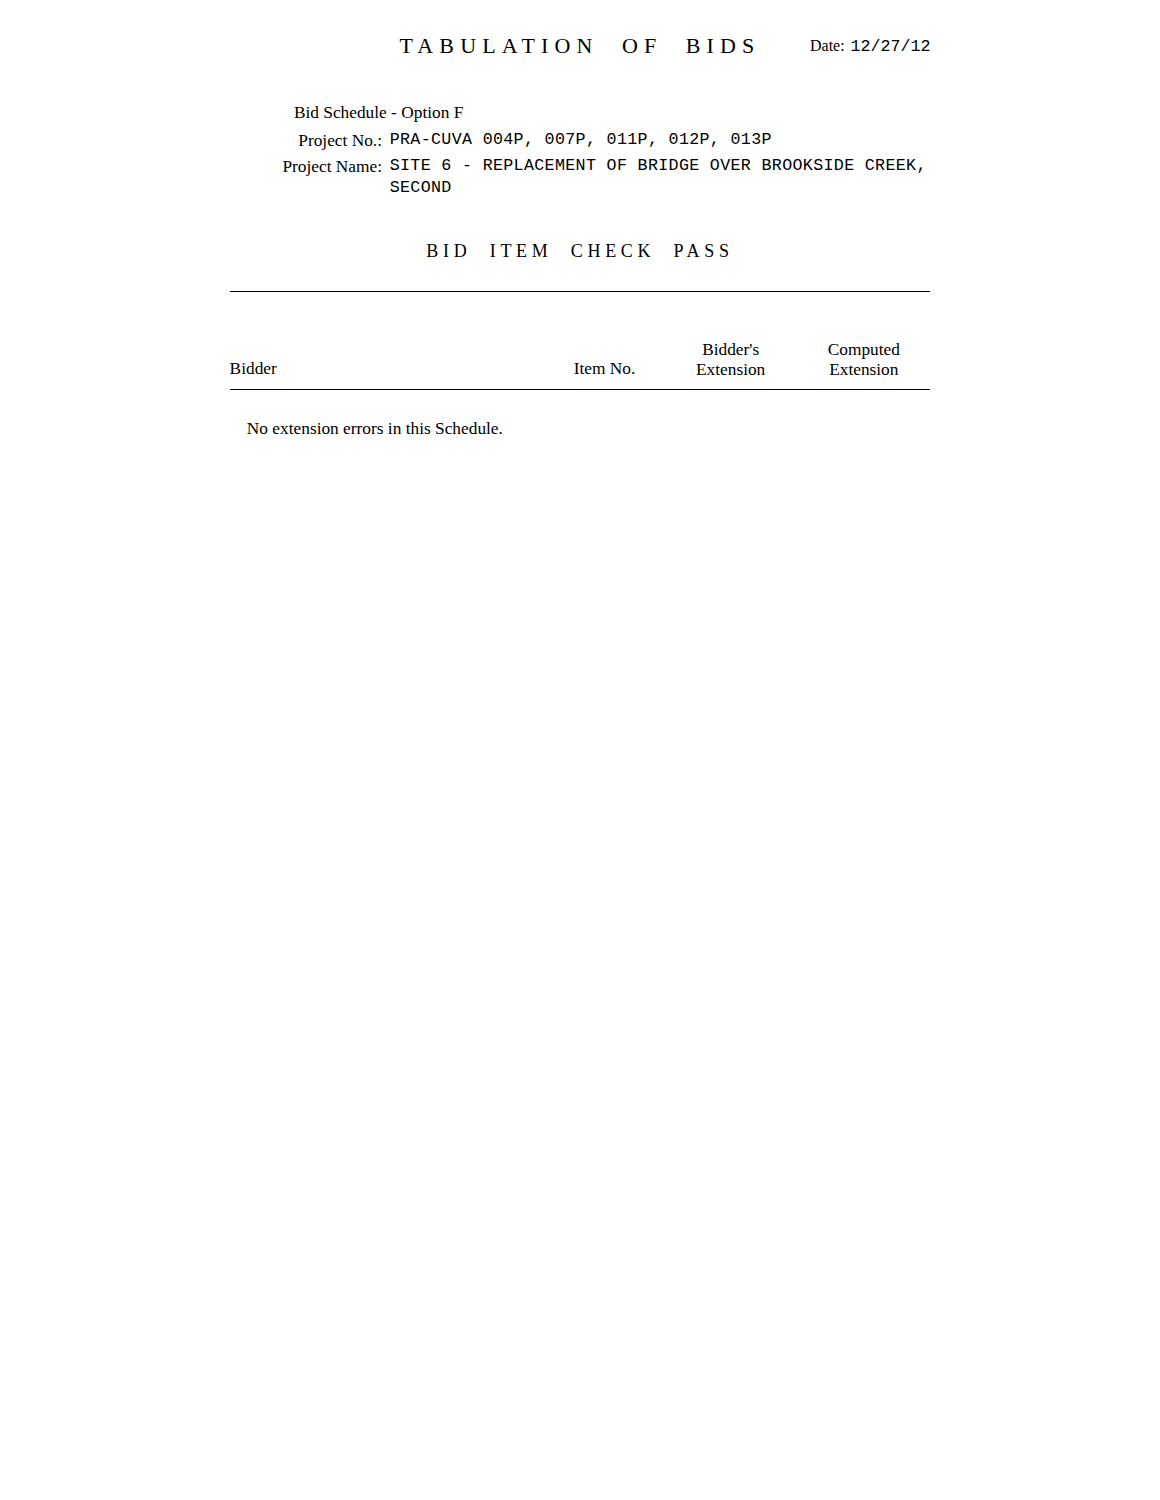TABULATION OF BIDS
Date: 12/27/12
Bid Schedule - Option F
| Project No.: | PRA-CUVA 004P, 007P, 011P, 012P, 013P |
| Project Name: | SITE 6 - REPLACEMENT OF BRIDGE OVER BROOKSIDE CREEK, SECOND |
BID ITEM CHECK PASS
| Bidder | Item No. | Bidder's Extension | Computed Extension |
| --- | --- | --- | --- |
No extension errors in this Schedule.